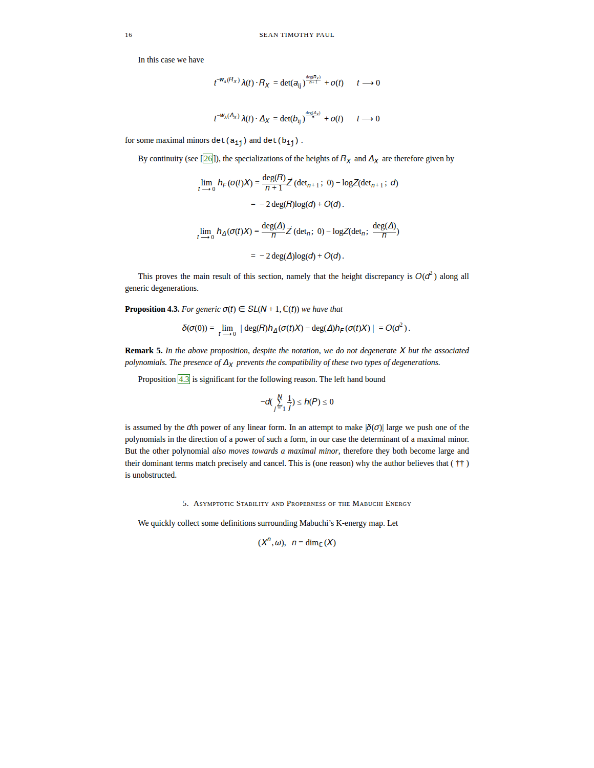16 Sean Timothy Paul
In this case we have
t−wλ(RX) λ(t) ⋅ RX = det(aij) deg(RX)n+1 +o(t) t⟶0
t−wλ(ΔX) λ(t) ⋅ ΔX = det(bij) deg(ΔX)n +o(t) t⟶0
for some maximal minors det(aij) and det(bij) .
By continuity (see [26]), the specializations of the heights of RX and ΔX are therefore given by
limt⟶0 hF(σ(t)X) = deg(R)n+1 Z′(detn+1;0) − logZ(detn+1;d)
= −2deg(R) log(d) + O(d) .
limt⟶0 hΔ(σ(t)X) = deg(Δ)n Z′(detn;0) − logZ(detn; deg(Δ)n )
= − 2deg(Δ) log(d) + O(d) .
This proves the main result of this section, namely that the height discrepancy is O(d2) along all generic degenerations.
Proposition 4.3. For generic σ(t)∈SL(N+1,ℂ(t)) we have that
δ(σ(0)) = limt⟶0 | deg(R) hΔ(σ(t)X) − deg(Δ) hF(σ(t)X) | = O(d2) .
Remark 5. In the above proposition, despite the notation, we do not degenerate X but the associated polynomials. The presence of ΔX prevents the compatibility of these two types of degenerations.
Proposition 4.3 is significant for the following reason. The left hand bound
−d ( ∑ j=1 N 1j ) ≤ h(P) ≤ 0
is assumed by the dth power of any linear form. In an attempt to make |δ(σ)| large we push one of the polynomials in the direction of a power of such a form, in our case the determinant of a maximal minor. But the other polynomial also moves towards a maximal minor, therefore they both become large and their dominant terms match precisely and cancel. This is (one reason) why the author believes that (††) is unobstructed.
5. Asymptotic Stability and Properness of the Mabuchi Energy
We quickly collect some definitions surrounding Mabuchi’s K-energy map. Let
(Xn,ω) , n= dimℂ (X)